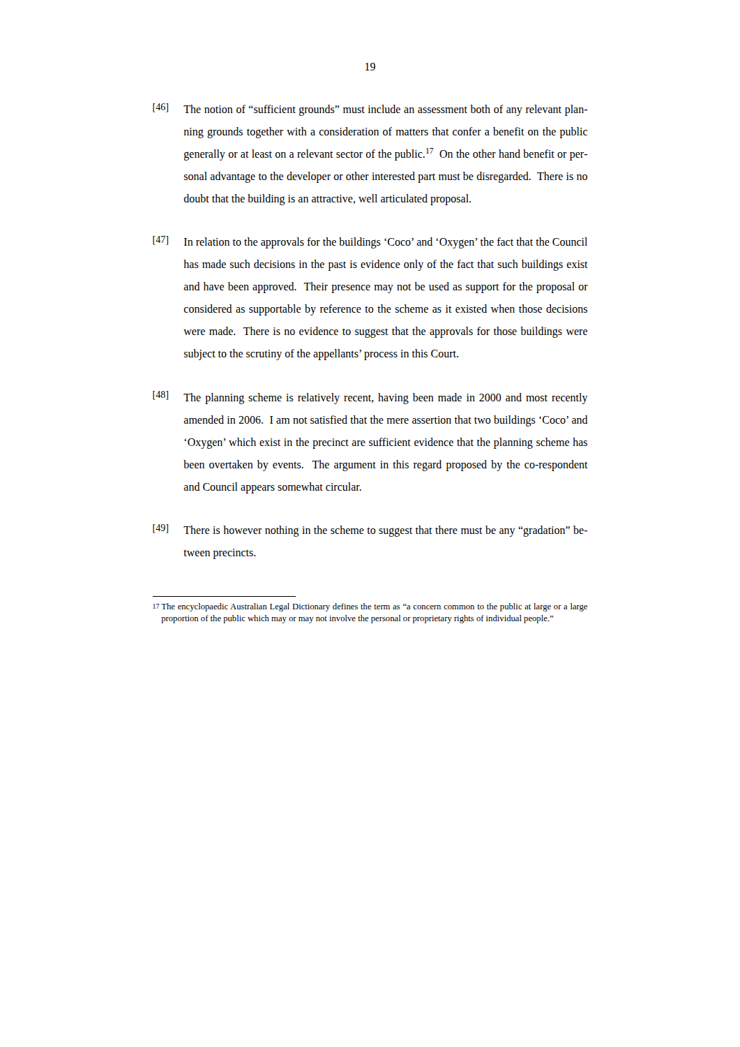19
[46]
The notion of “sufficient grounds” must include an assessment both of any relevant planning grounds together with a consideration of matters that confer a benefit on the public generally or at least on a relevant sector of the public.17 On the other hand benefit or personal advantage to the developer or other interested part must be disregarded. There is no doubt that the building is an attractive, well articulated proposal.
[47]
In relation to the approvals for the buildings ‘Coco’ and ‘Oxygen’ the fact that the Council has made such decisions in the past is evidence only of the fact that such buildings exist and have been approved. Their presence may not be used as support for the proposal or considered as supportable by reference to the scheme as it existed when those decisions were made. There is no evidence to suggest that the approvals for those buildings were subject to the scrutiny of the appellants’ process in this Court.
[48]
The planning scheme is relatively recent, having been made in 2000 and most recently amended in 2006. I am not satisfied that the mere assertion that two buildings ‘Coco’ and ‘Oxygen’ which exist in the precinct are sufficient evidence that the planning scheme has been overtaken by events. The argument in this regard proposed by the co-respondent and Council appears somewhat circular.
[49]
There is however nothing in the scheme to suggest that there must be any “gradation” between precincts.
17
The encyclopaedic Australian Legal Dictionary defines the term as “a concern common to the public at large or a large proportion of the public which may or may not involve the personal or proprietary rights of individual people.”